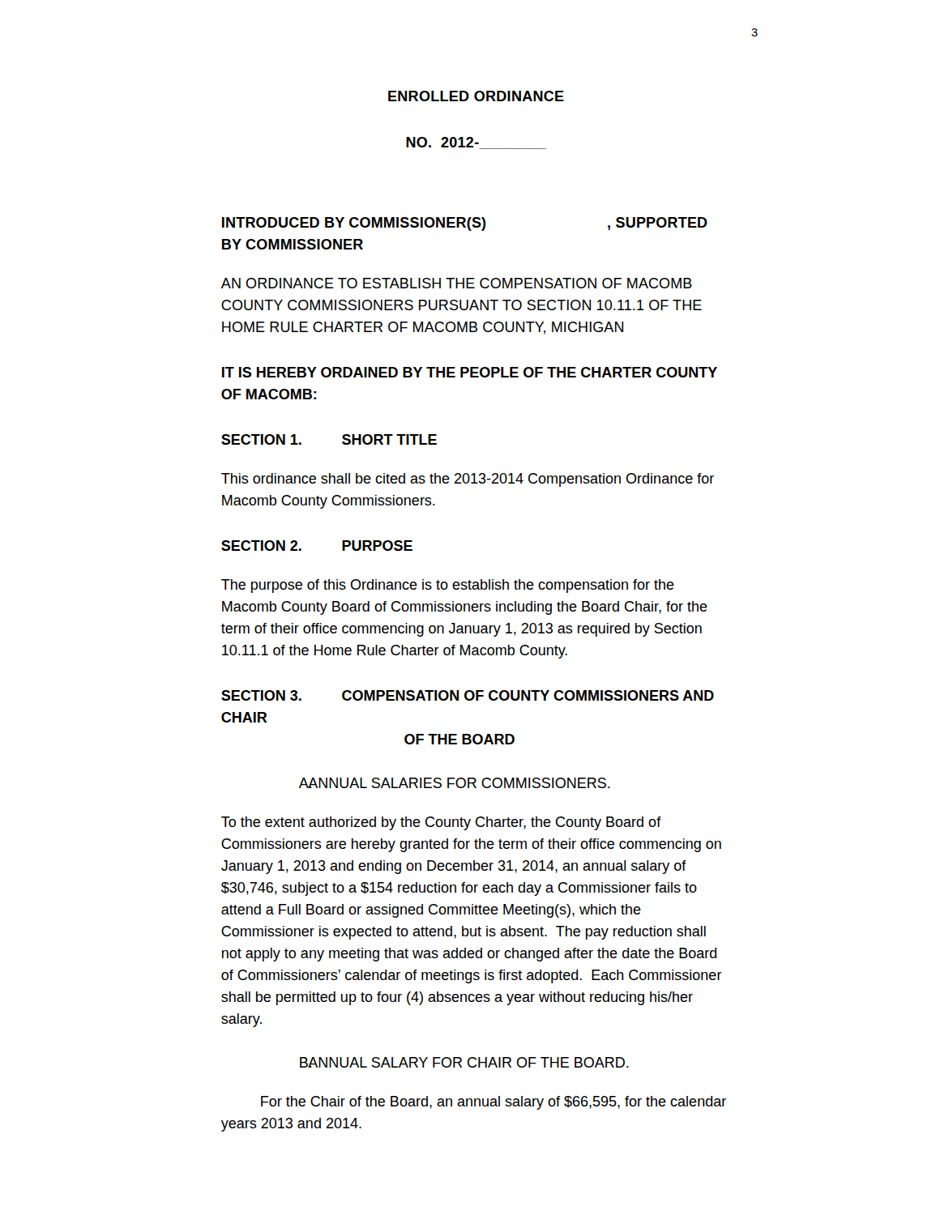3
ENROLLED ORDINANCE
NO. 2012-________
INTRODUCED BY COMMISSIONER(S) , SUPPORTED BY COMMISSIONER
AN ORDINANCE TO ESTABLISH THE COMPENSATION OF MACOMB COUNTY COMMISSIONERS PURSUANT TO SECTION 10.11.1 OF THE HOME RULE CHARTER OF MACOMB COUNTY, MICHIGAN
IT IS HEREBY ORDAINED BY THE PEOPLE OF THE CHARTER COUNTY OF MACOMB:
SECTION 1. SHORT TITLE
This ordinance shall be cited as the 2013-2014 Compensation Ordinance for Macomb County Commissioners.
SECTION 2. PURPOSE
The purpose of this Ordinance is to establish the compensation for the Macomb County Board of Commissioners including the Board Chair, for the term of their office commencing on January 1, 2013 as required by Section 10.11.1 of the Home Rule Charter of Macomb County.
SECTION 3. COMPENSATION OF COUNTY COMMISSIONERS AND CHAIROF THE BOARD
A. ANNUAL SALARIES FOR COMMISSIONERS.
To the extent authorized by the County Charter, the County Board of Commissioners are hereby granted for the term of their office commencing on January 1, 2013 and ending on December 31, 2014, an annual salary of $30,746, subject to a $154 reduction for each day a Commissioner fails to attend a Full Board or assigned Committee Meeting(s), which the Commissioner is expected to attend, but is absent. The pay reduction shall not apply to any meeting that was added or changed after the date the Board of Commissioners’ calendar of meetings is first adopted. Each Commissioner shall be permitted up to four (4) absences a year without reducing his/her salary.
B. ANNUAL SALARY FOR CHAIR OF THE BOARD.
For the Chair of the Board, an annual salary of $66,595, for the calendar years 2013 and 2014.